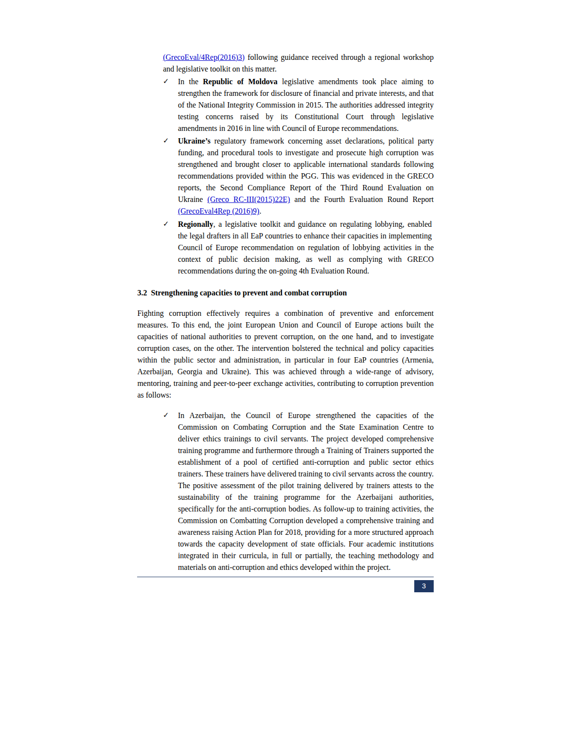(GrecoEval/4Rep(2016)3) following guidance received through a regional workshop and legislative toolkit on this matter.
In the Republic of Moldova legislative amendments took place aiming to strengthen the framework for disclosure of financial and private interests, and that of the National Integrity Commission in 2015. The authorities addressed integrity testing concerns raised by its Constitutional Court through legislative amendments in 2016 in line with Council of Europe recommendations.
Ukraine’s regulatory framework concerning asset declarations, political party funding, and procedural tools to investigate and prosecute high corruption was strengthened and brought closer to applicable international standards following recommendations provided within the PGG. This was evidenced in the GRECO reports, the Second Compliance Report of the Third Round Evaluation on Ukraine (Greco RC-III(2015)22E) and the Fourth Evaluation Round Report (GrecoEval4Rep (2016)9).
Regionally, a legislative toolkit and guidance on regulating lobbying, enabled the legal drafters in all EaP countries to enhance their capacities in implementing Council of Europe recommendation on regulation of lobbying activities in the context of public decision making, as well as complying with GRECO recommendations during the on-going 4th Evaluation Round.
3.2 Strengthening capacities to prevent and combat corruption
Fighting corruption effectively requires a combination of preventive and enforcement measures. To this end, the joint European Union and Council of Europe actions built the capacities of national authorities to prevent corruption, on the one hand, and to investigate corruption cases, on the other. The intervention bolstered the technical and policy capacities within the public sector and administration, in particular in four EaP countries (Armenia, Azerbaijan, Georgia and Ukraine). This was achieved through a wide-range of advisory, mentoring, training and peer-to-peer exchange activities, contributing to corruption prevention as follows:
In Azerbaijan, the Council of Europe strengthened the capacities of the Commission on Combating Corruption and the State Examination Centre to deliver ethics trainings to civil servants. The project developed comprehensive training programme and furthermore through a Training of Trainers supported the establishment of a pool of certified anti-corruption and public sector ethics trainers. These trainers have delivered training to civil servants across the country. The positive assessment of the pilot training delivered by trainers attests to the sustainability of the training programme for the Azerbaijani authorities, specifically for the anti-corruption bodies. As follow-up to training activities, the Commission on Combatting Corruption developed a comprehensive training and awareness raising Action Plan for 2018, providing for a more structured approach towards the capacity development of state officials. Four academic institutions integrated in their curricula, in full or partially, the teaching methodology and materials on anti-corruption and ethics developed within the project.
3